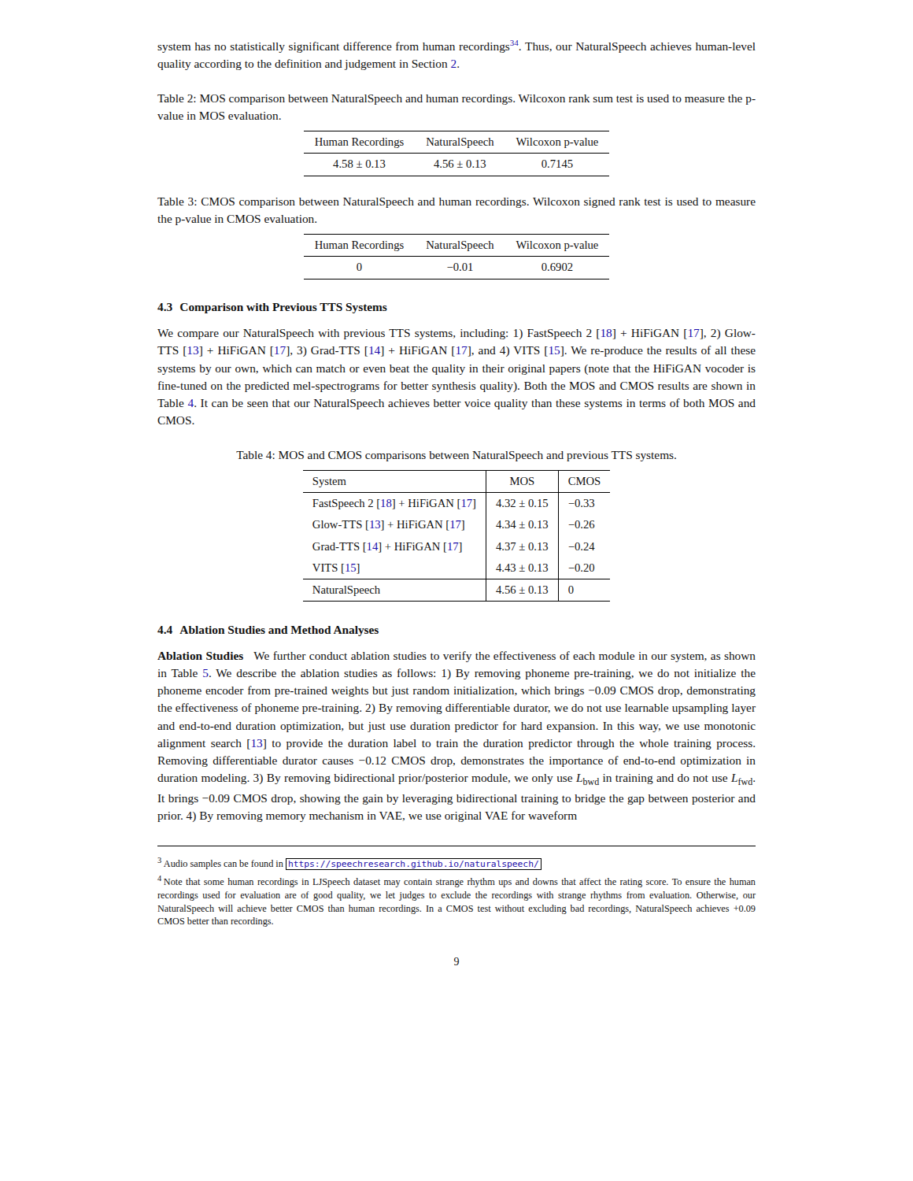system has no statistically significant difference from human recordings34. Thus, our NaturalSpeech achieves human-level quality according to the definition and judgement in Section 2.
Table 2: MOS comparison between NaturalSpeech and human recordings. Wilcoxon rank sum test is used to measure the p-value in MOS evaluation.
| Human Recordings | NaturalSpeech | Wilcoxon p-value |
| --- | --- | --- |
| 4.58 ± 0.13 | 4.56 ± 0.13 | 0.7145 |
Table 3: CMOS comparison between NaturalSpeech and human recordings. Wilcoxon signed rank test is used to measure the p-value in CMOS evaluation.
| Human Recordings | NaturalSpeech | Wilcoxon p-value |
| --- | --- | --- |
| 0 | −0.01 | 0.6902 |
4.3 Comparison with Previous TTS Systems
We compare our NaturalSpeech with previous TTS systems, including: 1) FastSpeech 2 [18] + HiFiGAN [17], 2) Glow-TTS [13] + HiFiGAN [17], 3) Grad-TTS [14] + HiFiGAN [17], and 4) VITS [15]. We re-produce the results of all these systems by our own, which can match or even beat the quality in their original papers (note that the HiFiGAN vocoder is fine-tuned on the predicted mel-spectrograms for better synthesis quality). Both the MOS and CMOS results are shown in Table 4. It can be seen that our NaturalSpeech achieves better voice quality than these systems in terms of both MOS and CMOS.
Table 4: MOS and CMOS comparisons between NaturalSpeech and previous TTS systems.
| System | MOS | CMOS |
| --- | --- | --- |
| FastSpeech 2 [ 18 ] + HiFiGAN [ 17 ] | 4.32 ± 0.15 | −0.33 |
| Glow-TTS [ 13 ] + HiFiGAN [ 17 ] | 4.34 ± 0.13 | −0.26 |
| Grad-TTS [ 14 ] + HiFiGAN [ 17 ] | 4.37 ± 0.13 | −0.24 |
| VITS [ 15 ] | 4.43 ± 0.13 | −0.20 |
| NaturalSpeech | 4.56 ± 0.13 | 0 |
4.4 Ablation Studies and Method Analyses
Ablation Studies We further conduct ablation studies to verify the effectiveness of each module in our system, as shown in Table 5. We describe the ablation studies as follows: 1) By removing phoneme pre-training, we do not initialize the phoneme encoder from pre-trained weights but just random initialization, which brings −0.09 CMOS drop, demonstrating the effectiveness of phoneme pre-training. 2) By removing differentiable durator, we do not use learnable upsampling layer and end-to-end duration optimization, but just use duration predictor for hard expansion. In this way, we use monotonic alignment search [13] to provide the duration label to train the duration predictor through the whole training process. Removing differentiable durator causes −0.12 CMOS drop, demonstrates the importance of end-to-end optimization in duration modeling. 3) By removing bidirectional prior/posterior module, we only use Lbwd in training and do not use Lfwd. It brings −0.09 CMOS drop, showing the gain by leveraging bidirectional training to bridge the gap between posterior and prior. 4) By removing memory mechanism in VAE, we use original VAE for waveform
3 Audio samples can be found in https://speechresearch.github.io/naturalspeech/
4 Note that some human recordings in LJSpeech dataset may contain strange rhythm ups and downs that affect the rating score. To ensure the human recordings used for evaluation are of good quality, we let judges to exclude the recordings with strange rhythms from evaluation. Otherwise, our NaturalSpeech will achieve better CMOS than human recordings. In a CMOS test without excluding bad recordings, NaturalSpeech achieves +0.09 CMOS better than recordings.
9